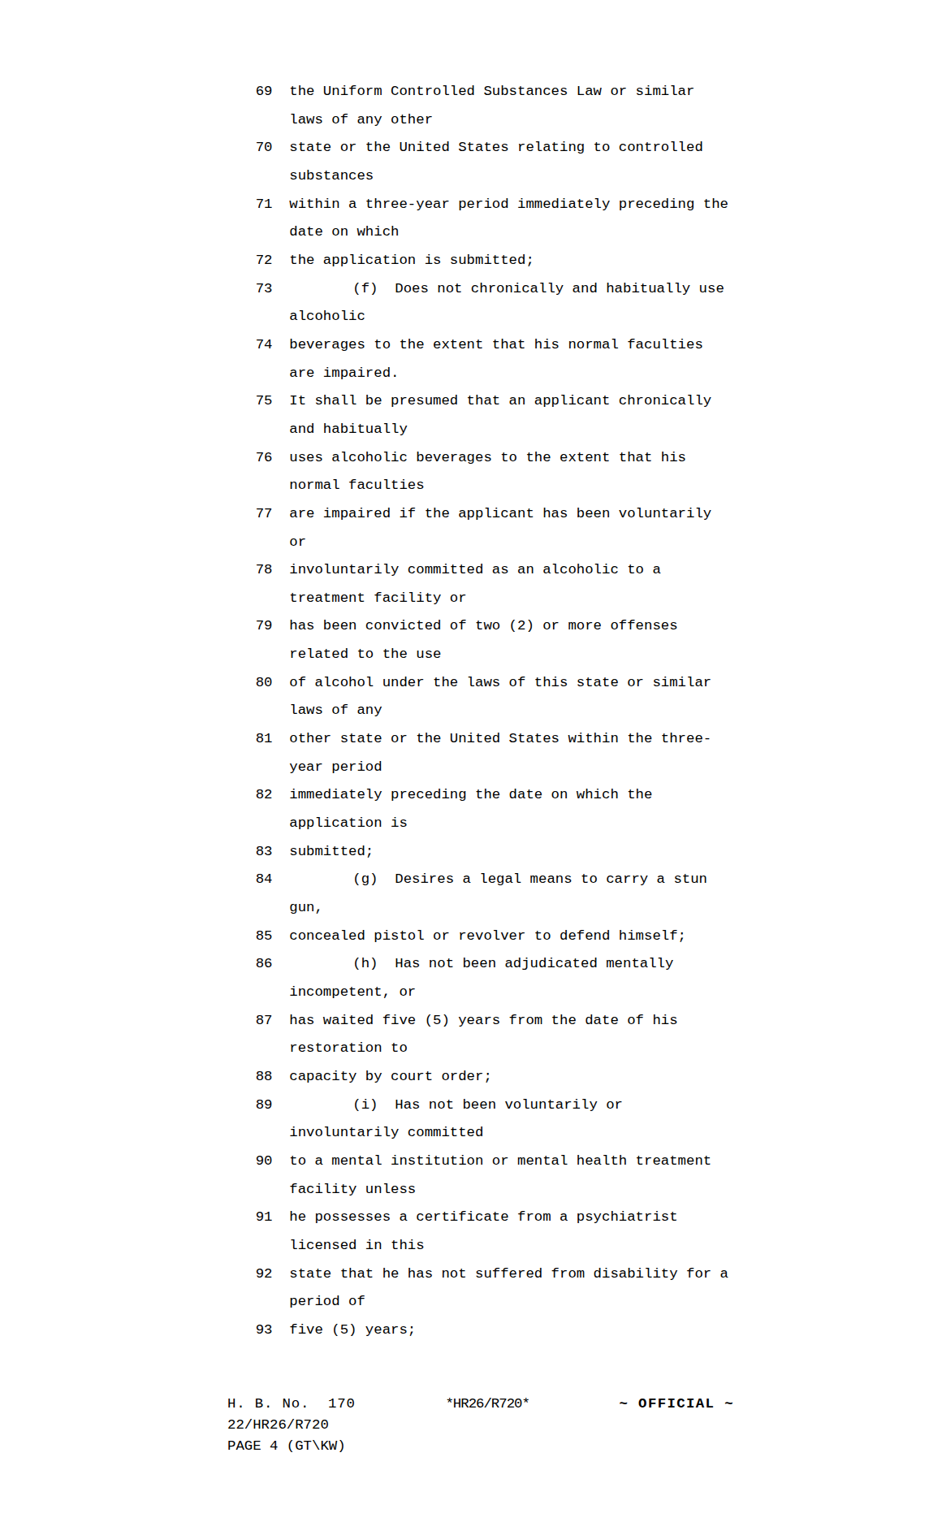69 the Uniform Controlled Substances Law or similar laws of any other
70 state or the United States relating to controlled substances
71 within a three-year period immediately preceding the date on which
72 the application is submitted;
73 (f) Does not chronically and habitually use alcoholic
74 beverages to the extent that his normal faculties are impaired.
75 It shall be presumed that an applicant chronically and habitually
76 uses alcoholic beverages to the extent that his normal faculties
77 are impaired if the applicant has been voluntarily or
78 involuntarily committed as an alcoholic to a treatment facility or
79 has been convicted of two (2) or more offenses related to the use
80 of alcohol under the laws of this state or similar laws of any
81 other state or the United States within the three-year period
82 immediately preceding the date on which the application is
83 submitted;
84 (g) Desires a legal means to carry a stun gun,
85 concealed pistol or revolver to defend himself;
86 (h) Has not been adjudicated mentally incompetent, or
87 has waited five (5) years from the date of his restoration to
88 capacity by court order;
89 (i) Has not been voluntarily or involuntarily committed
90 to a mental institution or mental health treatment facility unless
91 he possesses a certificate from a psychiatrist licensed in this
92 state that he has not suffered from disability for a period of
93 five (5) years;
H. B. No. 170 *HR26/R720* ~ OFFICIAL ~
22/HR26/R720
PAGE 4 (GT\KW)